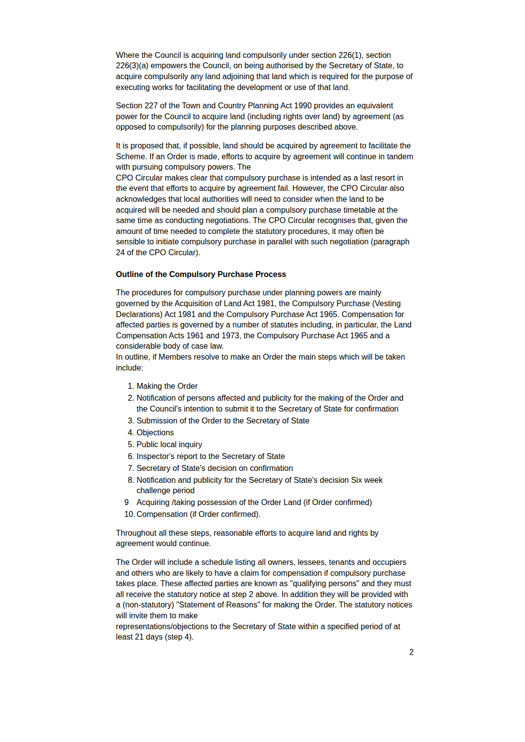Where the Council is acquiring land compulsorily under section 226(1), section 226(3)(a) empowers the Council, on being authorised by the Secretary of State, to acquire compulsorily any land adjoining that land which is required for the purpose of executing works for facilitating the development or use of that land.
Section 227 of the Town and Country Planning Act 1990 provides an equivalent power for the Council to acquire land (including rights over land) by agreement (as opposed to compulsorily) for the planning purposes described above.
It is proposed that, if possible, land should be acquired by agreement to facilitate the Scheme. If an Order is made, efforts to acquire by agreement will continue in tandem with pursuing compulsory powers. The
CPO Circular makes clear that compulsory purchase is intended as a last resort in the event that efforts to acquire by agreement fail. However, the CPO Circular also acknowledges that local authorities will need to consider when the land to be acquired will be needed and should plan a compulsory purchase timetable at the same time as conducting negotiations. The CPO Circular recognises that, given the amount of time needed to complete the statutory procedures, it may often be sensible to initiate compulsory purchase in parallel with such negotiation (paragraph 24 of the CPO Circular).
Outline of the Compulsory Purchase Process
The procedures for compulsory purchase under planning powers are mainly governed by the Acquisition of Land Act 1981, the Compulsory Purchase (Vesting Declarations) Act 1981 and the Compulsory Purchase Act 1965. Compensation for affected parties is governed by a number of statutes including, in particular, the Land Compensation Acts 1961 and 1973, the Compulsory Purchase Act 1965 and a considerable body of case law.
In outline, if Members resolve to make an Order the main steps which will be taken include:
Making the Order
Notification of persons affected and publicity for the making of the Order and the Council's intention to submit it to the Secretary of State for confirmation
Submission of the Order to the Secretary of State
Objections
Public local inquiry
Inspector's report to the Secretary of State
Secretary of State's decision on confirmation
Notification and publicity for the Secretary of State's decision Six week challenge period
9 Acquiring /taking possession of the Order Land (if Order confirmed)
10. Compensation (if Order confirmed).
Throughout all these steps, reasonable efforts to acquire land and rights by agreement would continue.
The Order will include a schedule listing all owners, lessees, tenants and occupiers and others who are likely to have a claim for compensation if compulsory purchase takes place. These affected parties are known as "qualifying persons" and they must all receive the statutory notice at step 2 above. In addition they will be provided with a (non-statutory) "Statement of Reasons" for making the Order. The statutory notices will invite them to make
representations/objections to the Secretary of State within a specified period of at least 21 days (step 4).
2